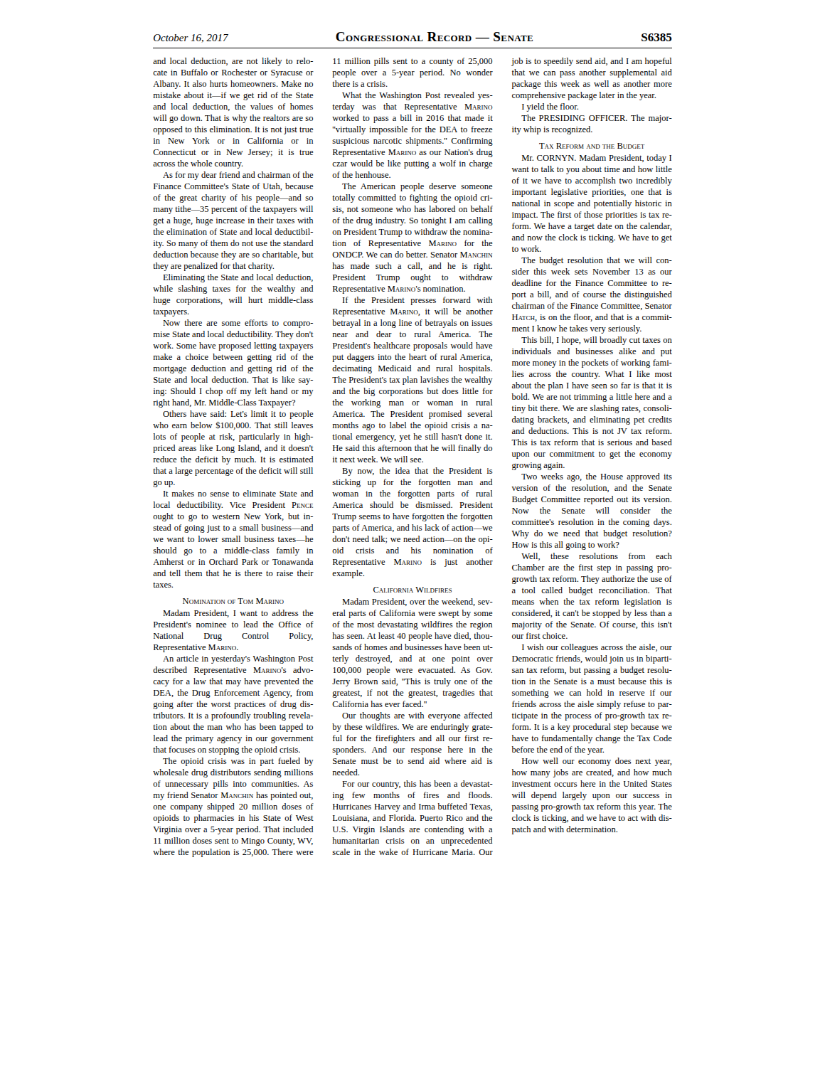October 16, 2017
Congressional Record — Senate
S6385
and local deduction, are not likely to relocate in Buffalo or Rochester or Syracuse or Albany. It also hurts homeowners. Make no mistake about it—if we get rid of the State and local deduction, the values of homes will go down. That is why the realtors are so opposed to this elimination. It is not just true in New York or in California or in Connecticut or in New Jersey; it is true across the whole country.
As for my dear friend and chairman of the Finance Committee's State of Utah, because of the great charity of his people—and so many tithe—35 percent of the taxpayers will get a huge, huge increase in their taxes with the elimination of State and local deductibility. So many of them do not use the standard deduction because they are so charitable, but they are penalized for that charity.
Eliminating the State and local deduction, while slashing taxes for the wealthy and huge corporations, will hurt middle-class taxpayers.
Now there are some efforts to compromise State and local deductibility. They don't work. Some have proposed letting taxpayers make a choice between getting rid of the mortgage deduction and getting rid of the State and local deduction. That is like saying: Should I chop off my left hand or my right hand, Mr. Middle-Class Taxpayer?
Others have said: Let's limit it to people who earn below $100,000. That still leaves lots of people at risk, particularly in high-priced areas like Long Island, and it doesn't reduce the deficit by much. It is estimated that a large percentage of the deficit will still go up.
It makes no sense to eliminate State and local deductibility. Vice President Pence ought to go to western New York, but instead of going just to a small business—and we want to lower small business taxes—he should go to a middle-class family in Amherst or in Orchard Park or Tonawanda and tell them that he is there to raise their taxes.
Nomination of Tom Marino
Madam President, I want to address the President's nominee to lead the Office of National Drug Control Policy, Representative Marino.
An article in yesterday's Washington Post described Representative Marino's advocacy for a law that may have prevented the DEA, the Drug Enforcement Agency, from going after the worst practices of drug distributors. It is a profoundly troubling revelation about the man who has been tapped to lead the primary agency in our government that focuses on stopping the opioid crisis.
The opioid crisis was in part fueled by wholesale drug distributors sending millions of unnecessary pills into communities. As my friend Senator Manchin has pointed out, one company shipped 20 million doses of opioids to pharmacies in his State of West Virginia over a 5-year period. That included 11 million doses sent to Mingo County, WV, where the population is 25,000. There were 11 million pills sent to a county of 25,000 people over a 5-year period. No wonder there is a crisis.
What the Washington Post revealed yesterday was that Representative Marino worked to pass a bill in 2016 that made it ''virtually impossible for the DEA to freeze suspicious narcotic shipments.'' Confirming Representative Marino as our Nation's drug czar would be like putting a wolf in charge of the henhouse.
The American people deserve someone totally committed to fighting the opioid crisis, not someone who has labored on behalf of the drug industry. So tonight I am calling on President Trump to withdraw the nomination of Representative Marino for the ONDCP. We can do better. Senator Manchin has made such a call, and he is right. President Trump ought to withdraw Representative Marino's nomination.
If the President presses forward with Representative Marino, it will be another betrayal in a long line of betrayals on issues near and dear to rural America. The President's healthcare proposals would have put daggers into the heart of rural America, decimating Medicaid and rural hospitals. The President's tax plan lavishes the wealthy and the big corporations but does little for the working man or woman in rural America. The President promised several months ago to label the opioid crisis a national emergency, yet he still hasn't done it. He said this afternoon that he will finally do it next week. We will see.
By now, the idea that the President is sticking up for the forgotten man and woman in the forgotten parts of rural America should be dismissed. President Trump seems to have forgotten the forgotten parts of America, and his lack of action—we don't need talk; we need action—on the opioid crisis and his nomination of Representative Marino is just another example.
California Wildfires
Madam President, over the weekend, several parts of California were swept by some of the most devastating wildfires the region has seen. At least 40 people have died, thousands of homes and businesses have been utterly destroyed, and at one point over 100,000 people were evacuated. As Gov. Jerry Brown said, ''This is truly one of the greatest, if not the greatest, tragedies that California has ever faced.''
Our thoughts are with everyone affected by these wildfires. We are enduringly grateful for the firefighters and all our first responders. And our response here in the Senate must be to send aid where aid is needed.
For our country, this has been a devastating few months of fires and floods. Hurricanes Harvey and Irma buffeted Texas, Louisiana, and Florida. Puerto Rico and the U.S. Virgin Islands are contending with a humanitarian crisis on an unprecedented scale in the wake of Hurricane Maria. Our job is to speedily send aid, and I am hopeful that we can pass another supplemental aid package this week as well as another more comprehensive package later in the year.
I yield the floor.
The PRESIDING OFFICER. The majority whip is recognized.
Tax Reform and the Budget
Mr. CORNYN. Madam President, today I want to talk to you about time and how little of it we have to accomplish two incredibly important legislative priorities, one that is national in scope and potentially historic in impact. The first of those priorities is tax reform. We have a target date on the calendar, and now the clock is ticking. We have to get to work.
The budget resolution that we will consider this week sets November 13 as our deadline for the Finance Committee to report a bill, and of course the distinguished chairman of the Finance Committee, Senator Hatch, is on the floor, and that is a commitment I know he takes very seriously.
This bill, I hope, will broadly cut taxes on individuals and businesses alike and put more money in the pockets of working families across the country. What I like most about the plan I have seen so far is that it is bold. We are not trimming a little here and a tiny bit there. We are slashing rates, consolidating brackets, and eliminating pet credits and deductions. This is not JV tax reform. This is tax reform that is serious and based upon our commitment to get the economy growing again.
Two weeks ago, the House approved its version of the resolution, and the Senate Budget Committee reported out its version. Now the Senate will consider the committee's resolution in the coming days. Why do we need that budget resolution? How is this all going to work?
Well, these resolutions from each Chamber are the first step in passing pro-growth tax reform. They authorize the use of a tool called budget reconciliation. That means when the tax reform legislation is considered, it can't be stopped by less than a majority of the Senate. Of course, this isn't our first choice.
I wish our colleagues across the aisle, our Democratic friends, would join us in bipartisan tax reform, but passing a budget resolution in the Senate is a must because this is something we can hold in reserve if our friends across the aisle simply refuse to participate in the process of pro-growth tax reform. It is a key procedural step because we have to fundamentally change the Tax Code before the end of the year.
How well our economy does next year, how many jobs are created, and how much investment occurs here in the United States will depend largely upon our success in passing pro-growth tax reform this year. The clock is ticking, and we have to act with dispatch and with determination.